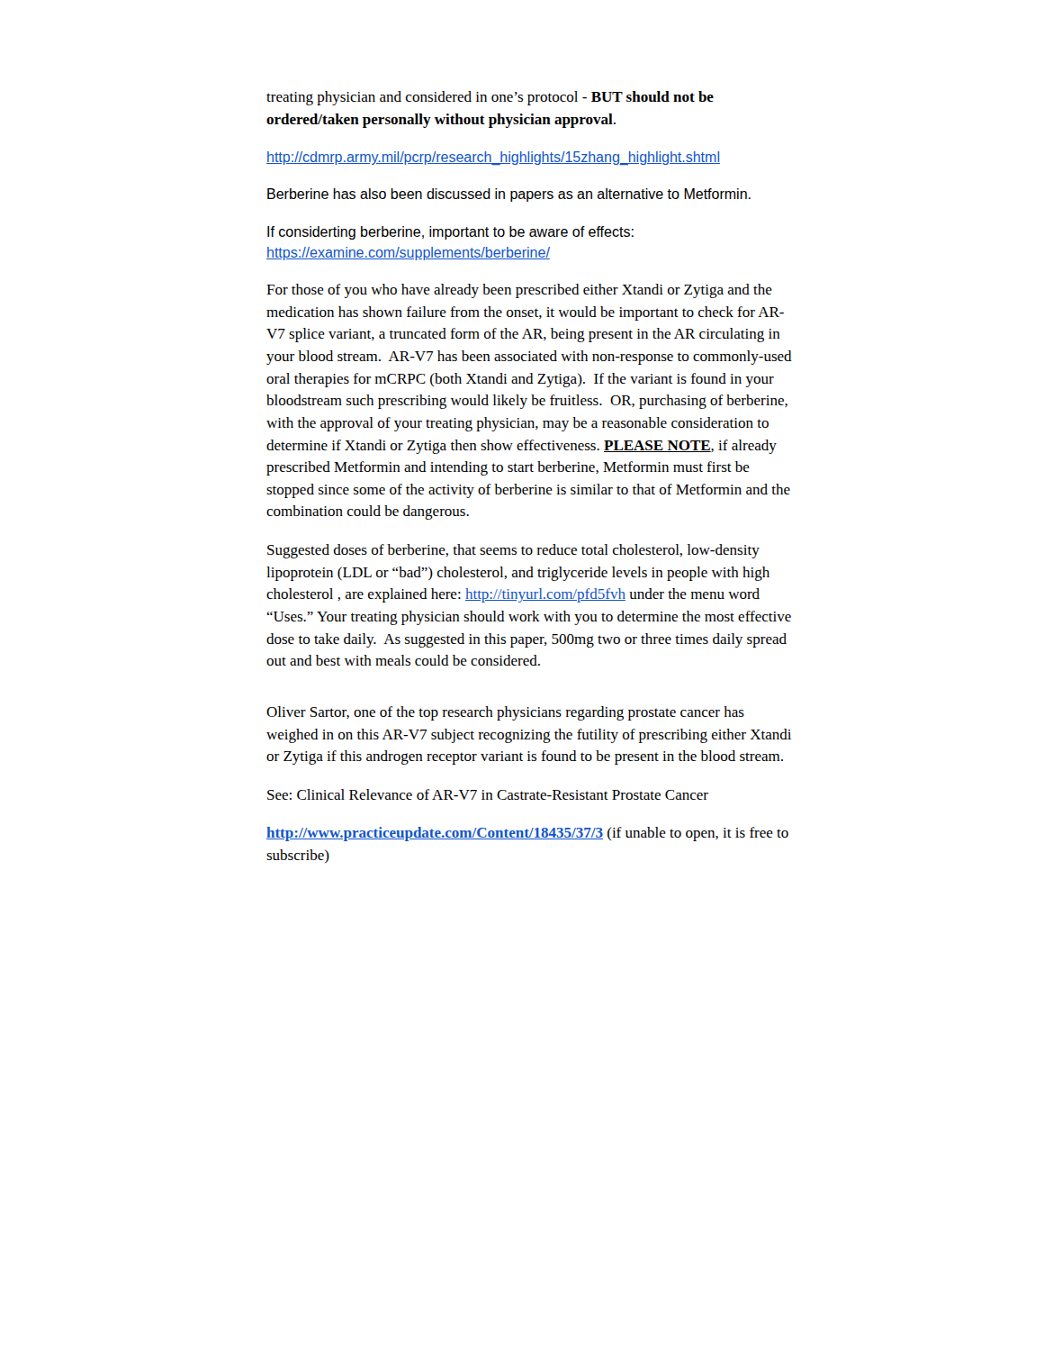treating physician and considered in one’s protocol - BUT should not be ordered/taken personally without physician approval.
http://cdmrp.army.mil/pcrp/research_highlights/15zhang_highlight.shtml
Berberine has also been discussed in papers as an alternative to Metformin.
If considerting berberine, important to be aware of effects:
https://examine.com/supplements/berberine/
For those of you who have already been prescribed either Xtandi or Zytiga and the medication has shown failure from the onset, it would be important to check for AR-V7 splice variant, a truncated form of the AR, being present in the AR circulating in your blood stream. AR-V7 has been associated with non-response to commonly-used oral therapies for mCRPC (both Xtandi and Zytiga). If the variant is found in your bloodstream such prescribing would likely be fruitless. OR, purchasing of berberine, with the approval of your treating physician, may be a reasonable consideration to determine if Xtandi or Zytiga then show effectiveness. PLEASE NOTE, if already prescribed Metformin and intending to start berberine, Metformin must first be stopped since some of the activity of berberine is similar to that of Metformin and the combination could be dangerous.
Suggested doses of berberine, that seems to reduce total cholesterol, low-density lipoprotein (LDL or “bad”) cholesterol, and triglyceride levels in people with high cholesterol , are explained here: http://tinyurl.com/pfd5fvh under the menu word “Uses.” Your treating physician should work with you to determine the most effective dose to take daily. As suggested in this paper, 500mg two or three times daily spread out and best with meals could be considered.
Oliver Sartor, one of the top research physicians regarding prostate cancer has weighed in on this AR-V7 subject recognizing the futility of prescribing either Xtandi or Zytiga if this androgen receptor variant is found to be present in the blood stream.
See: Clinical Relevance of AR-V7 in Castrate-Resistant Prostate Cancer
http://www.practiceupdate.com/Content/18435/37/3 (if unable to open, it is free to subscribe)